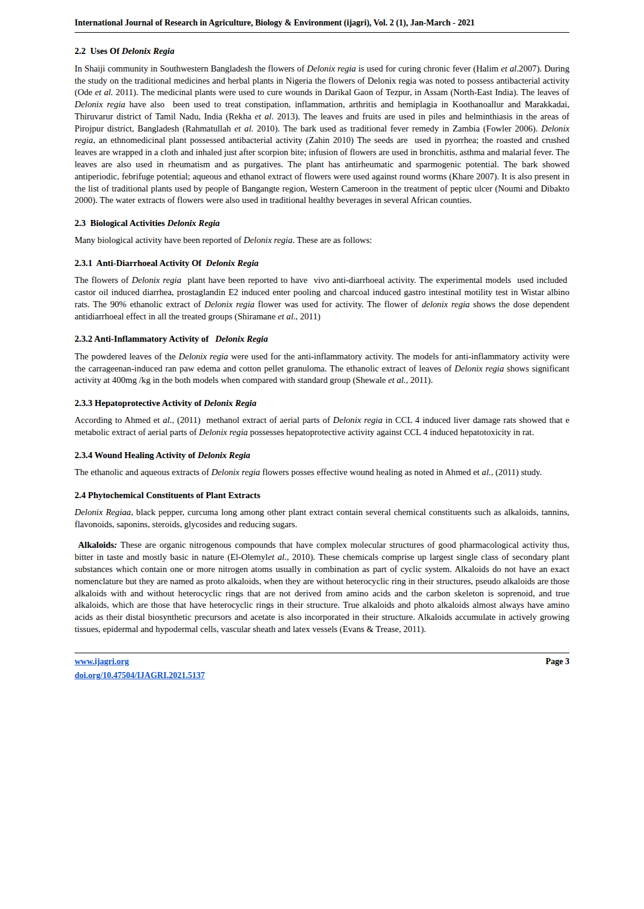International Journal of Research in Agriculture, Biology & Environment (ijagri), Vol. 2 (1), Jan-March - 2021
2.2 Uses Of Delonix Regia
In Shaiji community in Southwestern Bangladesh the flowers of Delonix regia is used for curing chronic fever (Halim et al.2007). During the study on the traditional medicines and herbal plants in Nigeria the flowers of Delonix regia was noted to possess antibacterial activity (Ode et al. 2011). The medicinal plants were used to cure wounds in Darikal Gaon of Tezpur, in Assam (North-East India). The leaves of Delonix regia have also been used to treat constipation, inflammation, arthritis and hemiplagia in Koothanoallur and Marakkadai, Thiruvarur district of Tamil Nadu, India (Rekha et al. 2013). The leaves and fruits are used in piles and helminthiasis in the areas of Pirojpur district, Bangladesh (Rahmatullah et al. 2010). The bark used as traditional fever remedy in Zambia (Fowler 2006). Delonix regia, an ethnomedicinal plant possessed antibacterial activity (Zahin 2010) The seeds are used in pyorrhea; the roasted and crushed leaves are wrapped in a cloth and inhaled just after scorpion bite; infusion of flowers are used in bronchitis, asthma and malarial fever. The leaves are also used in rheumatism and as purgatives. The plant has antirheumatic and sparmogenic potential. The bark showed antiperiodic, febrifuge potential; aqueous and ethanol extract of flowers were used against round worms (Khare 2007). It is also present in the list of traditional plants used by people of Bangangte region, Western Cameroon in the treatment of peptic ulcer (Noumi and Dibakto 2000). The water extracts of flowers were also used in traditional healthy beverages in several African counties.
2.3 Biological Activities Delonix Regia
Many biological activity have been reported of Delonix regia. These are as follows:
2.3.1 Anti-Diarrhoeal Activity Of Delonix Regia
The flowers of Delonix regia plant have been reported to have vivo anti-diarrhoeal activity. The experimental models used included castor oil induced diarrhea, prostaglandin E2 induced enter pooling and charcoal induced gastro intestinal motility test in Wistar albino rats. The 90% ethanolic extract of Delonix regia flower was used for activity. The flower of delonix regia shows the dose dependent antidiarrhoeal effect in all the treated groups (Shiramane et al., 2011)
2.3.2 Anti-Inflammatory Activity of Delonix Regia
The powdered leaves of the Delonix regia were used for the anti-inflammatory activity. The models for anti-inflammatory activity were the carrageenan-induced ran paw edema and cotton pellet granuloma. The ethanolic extract of leaves of Delonix regia shows significant activity at 400mg /kg in the both models when compared with standard group (Shewale et al., 2011).
2.3.3 Hepatoprotective Activity of Delonix Regia
According to Ahmed et al., (2011) methanol extract of aerial parts of Delonix regia in CCL 4 induced liver damage rats showed that e metabolic extract of aerial parts of Delonix regia possesses hepatoprotective activity against CCL 4 induced hepatotoxicity in rat.
2.3.4 Wound Healing Activity of Delonix Regia
The ethanolic and aqueous extracts of Delonix regia flowers posses effective wound healing as noted in Ahmed et al., (2011) study.
2.4 Phytochemical Constituents of Plant Extracts
Delonix Regiaa, black pepper, curcuma long among other plant extract contain several chemical constituents such as alkaloids, tannins, flavonoids, saponins, steroids, glycosides and reducing sugars.
Alkaloids: These are organic nitrogenous compounds that have complex molecular structures of good pharmacological activity thus, bitter in taste and mostly basic in nature (El-Olemylet al., 2010). These chemicals comprise up largest single class of secondary plant substances which contain one or more nitrogen atoms usually in combination as part of cyclic system. Alkaloids do not have an exact nomenclature but they are named as proto alkaloids, when they are without heterocyclic ring in their structures, pseudo alkaloids are those alkaloids with and without heterocyclic rings that are not derived from amino acids and the carbon skeleton is soprenoid, and true alkaloids, which are those that have heterocyclic rings in their structure. True alkaloids and photo alkaloids almost always have amino acids as their distal biosynthetic precursors and acetate is also incorporated in their structure. Alkaloids accumulate in actively growing tissues, epidermal and hypodermal cells, vascular sheath and latex vessels (Evans & Trease, 2011).
www.ijagri.org doi.org/10.47504/IJAGRI.2021.5137
Page 3